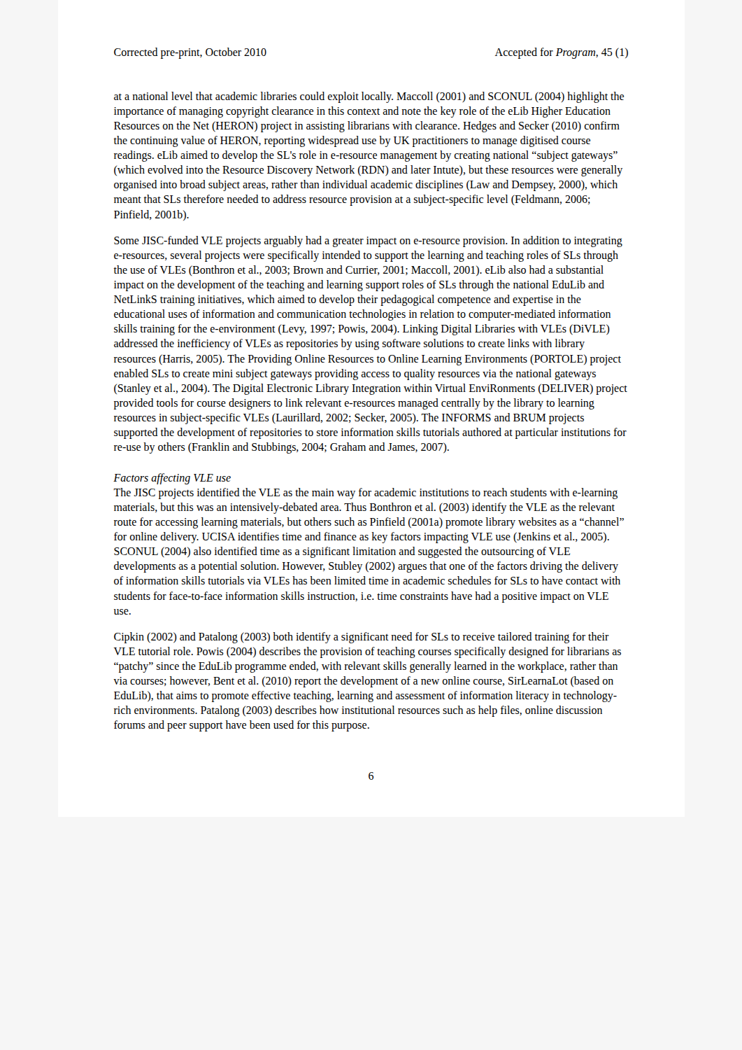Corrected pre-print, October 2010 Accepted for Program, 45 (1)
at a national level that academic libraries could exploit locally. Maccoll (2001) and SCONUL (2004) highlight the importance of managing copyright clearance in this context and note the key role of the eLib Higher Education Resources on the Net (HERON) project in assisting librarians with clearance. Hedges and Secker (2010) confirm the continuing value of HERON, reporting widespread use by UK practitioners to manage digitised course readings. eLib aimed to develop the SL's role in e-resource management by creating national “subject gateways” (which evolved into the Resource Discovery Network (RDN) and later Intute), but these resources were generally organised into broad subject areas, rather than individual academic disciplines (Law and Dempsey, 2000), which meant that SLs therefore needed to address resource provision at a subject-specific level (Feldmann, 2006; Pinfield, 2001b).
Some JISC-funded VLE projects arguably had a greater impact on e-resource provision. In addition to integrating e-resources, several projects were specifically intended to support the learning and teaching roles of SLs through the use of VLEs (Bonthron et al., 2003; Brown and Currier, 2001; Maccoll, 2001). eLib also had a substantial impact on the development of the teaching and learning support roles of SLs through the national EduLib and NetLinkS training initiatives, which aimed to develop their pedagogical competence and expertise in the educational uses of information and communication technologies in relation to computer-mediated information skills training for the e-environment (Levy, 1997; Powis, 2004). Linking Digital Libraries with VLEs (DiVLE) addressed the inefficiency of VLEs as repositories by using software solutions to create links with library resources (Harris, 2005). The Providing Online Resources to Online Learning Environments (PORTOLE) project enabled SLs to create mini subject gateways providing access to quality resources via the national gateways (Stanley et al., 2004). The Digital Electronic Library Integration within Virtual EnviRonments (DELIVER) project provided tools for course designers to link relevant e-resources managed centrally by the library to learning resources in subject-specific VLEs (Laurillard, 2002; Secker, 2005). The INFORMS and BRUM projects supported the development of repositories to store information skills tutorials authored at particular institutions for re-use by others (Franklin and Stubbings, 2004; Graham and James, 2007).
Factors affecting VLE use
The JISC projects identified the VLE as the main way for academic institutions to reach students with e-learning materials, but this was an intensively-debated area. Thus Bonthron et al. (2003) identify the VLE as the relevant route for accessing learning materials, but others such as Pinfield (2001a) promote library websites as a “channel” for online delivery. UCISA identifies time and finance as key factors impacting VLE use (Jenkins et al., 2005). SCONUL (2004) also identified time as a significant limitation and suggested the outsourcing of VLE developments as a potential solution. However, Stubley (2002) argues that one of the factors driving the delivery of information skills tutorials via VLEs has been limited time in academic schedules for SLs to have contact with students for face-to-face information skills instruction, i.e. time constraints have had a positive impact on VLE use.
Cipkin (2002) and Patalong (2003) both identify a significant need for SLs to receive tailored training for their VLE tutorial role. Powis (2004) describes the provision of teaching courses specifically designed for librarians as “patchy” since the EduLib programme ended, with relevant skills generally learned in the workplace, rather than via courses; however, Bent et al. (2010) report the development of a new online course, SirLearnaLot (based on EduLib), that aims to promote effective teaching, learning and assessment of information literacy in technology-rich environments. Patalong (2003) describes how institutional resources such as help files, online discussion forums and peer support have been used for this purpose.
6